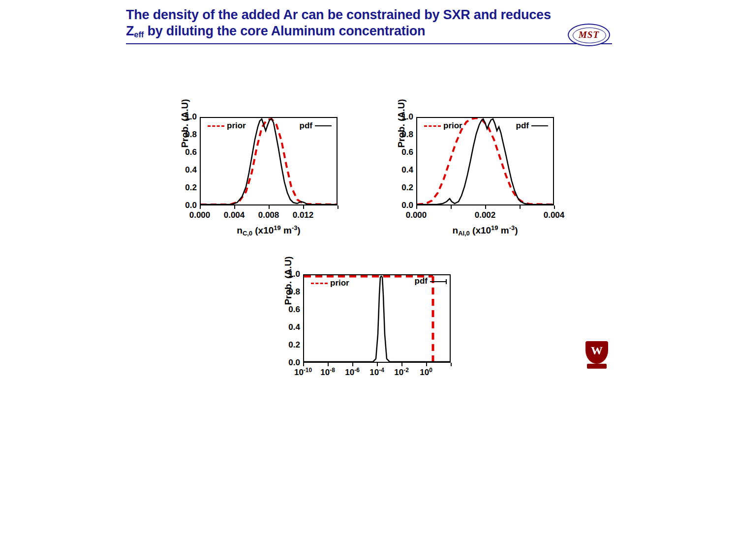The density of the added Ar can be constrained by SXR and reduces Zeff by diluting the core Aluminum concentration
MST
Prob. (A.U)
1.0
0.8
0.6
0.4
0.2
0.0
prior
pdf
0.000
0.004
0.008
0.012
nC,0 (x1019 m-3)
Prob. (A.U)
1.0
0.8
0.6
0.4
0.2
0.0
prior
pdf
0.000
0.002
0.004
nAl,0 (x1019 m-3)
Prob. (A.U)
1.0
0.8
0.6
0.4
0.2
0.0
prior
pdf
10-10
10-8
10-6
10-4
10-2
100
nAr,0 (x1019 m-3)